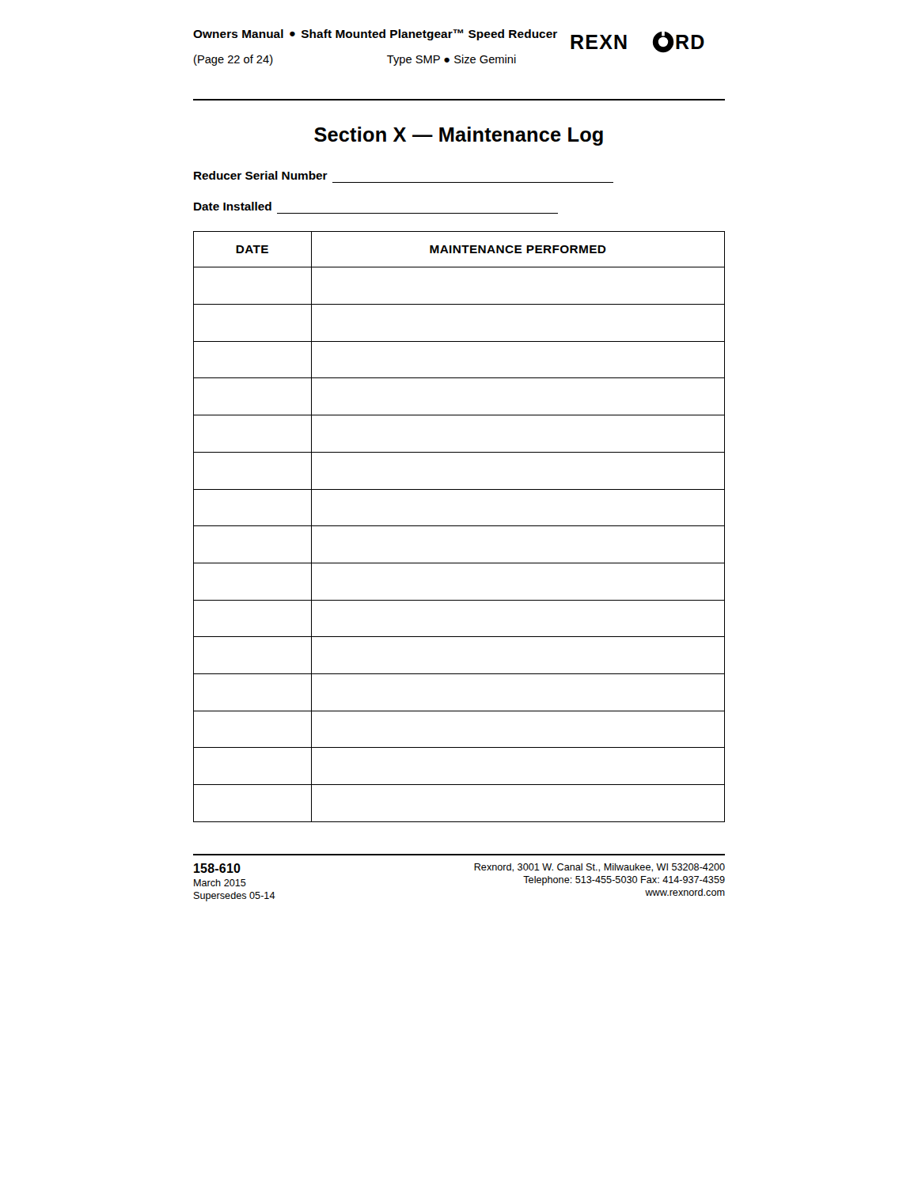Owners Manual ● Shaft Mounted Planetgear™ Speed Reducer
(Page 22 of 24) Type SMP ● Size Gemini
REXN RD
Section X — Maintenance Log
Reducer Serial Number
Date Installed
| DATE | MAINTENANCE PERFORMED |
| --- | --- |
158-610
March 2015
Supersedes 05-14
Rexnord, 3001 W. Canal St., Milwaukee, WI 53208-4200
Telephone: 513-455-5030 Fax: 414-937-4359
www.rexnord.com